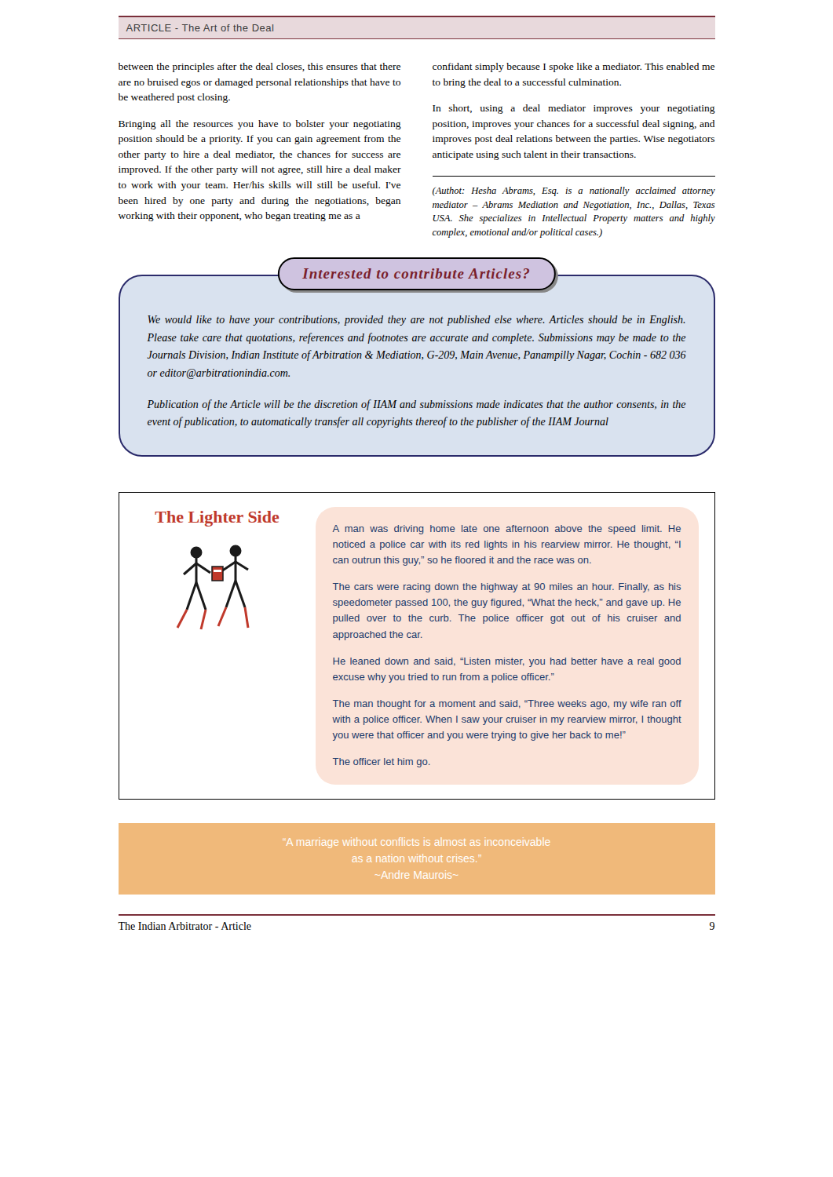ARTICLE - The Art of the Deal
between the principles after the deal closes, this ensures that there are no bruised egos or damaged personal relationships that have to be weathered post closing.
Bringing all the resources you have to bolster your negotiating position should be a priority. If you can gain agreement from the other party to hire a deal mediator, the chances for success are improved. If the other party will not agree, still hire a deal maker to work with your team. Her/his skills will still be useful. I've been hired by one party and during the negotiations, began working with their opponent, who began treating me as a
confidant simply because I spoke like a mediator. This enabled me to bring the deal to a successful culmination.
In short, using a deal mediator improves your negotiating position, improves your chances for a successful deal signing, and improves post deal relations between the parties. Wise negotiators anticipate using such talent in their transactions.
(Authot: Hesha Abrams, Esq. is a nationally acclaimed attorney mediator – Abrams Mediation and Negotiation, Inc., Dallas, Texas USA. She specializes in Intellectual Property matters and highly complex, emotional and/or political cases.)
Interested to contribute Articles?
We would like to have your contributions, provided they are not published else where. Articles should be in English. Please take care that quotations, references and footnotes are accurate and complete. Submissions may be made to the Journals Division, Indian Institute of Arbitration & Mediation, G-209, Main Avenue, Panampilly Nagar, Cochin - 682 036 or editor@arbitrationindia.com.
Publication of the Article will be the discretion of IIAM and submissions made indicates that the author consents, in the event of publication, to automatically transfer all copyrights thereof to the publisher of the IIAM Journal
The Lighter Side
A man was driving home late one afternoon above the speed limit. He noticed a police car with its red lights in his rearview mirror. He thought, “I can outrun this guy,” so he floored it and the race was on.
The cars were racing down the highway at 90 miles an hour. Finally, as his speedometer passed 100, the guy figured, “What the heck,” and gave up. He pulled over to the curb. The police officer got out of his cruiser and approached the car.
He leaned down and said, “Listen mister, you had better have a real good excuse why you tried to run from a police officer.”
The man thought for a moment and said, “Three weeks ago, my wife ran off with a police officer. When I saw your cruiser in my rearview mirror, I thought you were that officer and you were trying to give her back to me!”
The officer let him go.
“A marriage without conflicts is almost as inconceivable
as a nation without crises.”
~Andre Maurois~
The Indian Arbitrator - Article 9